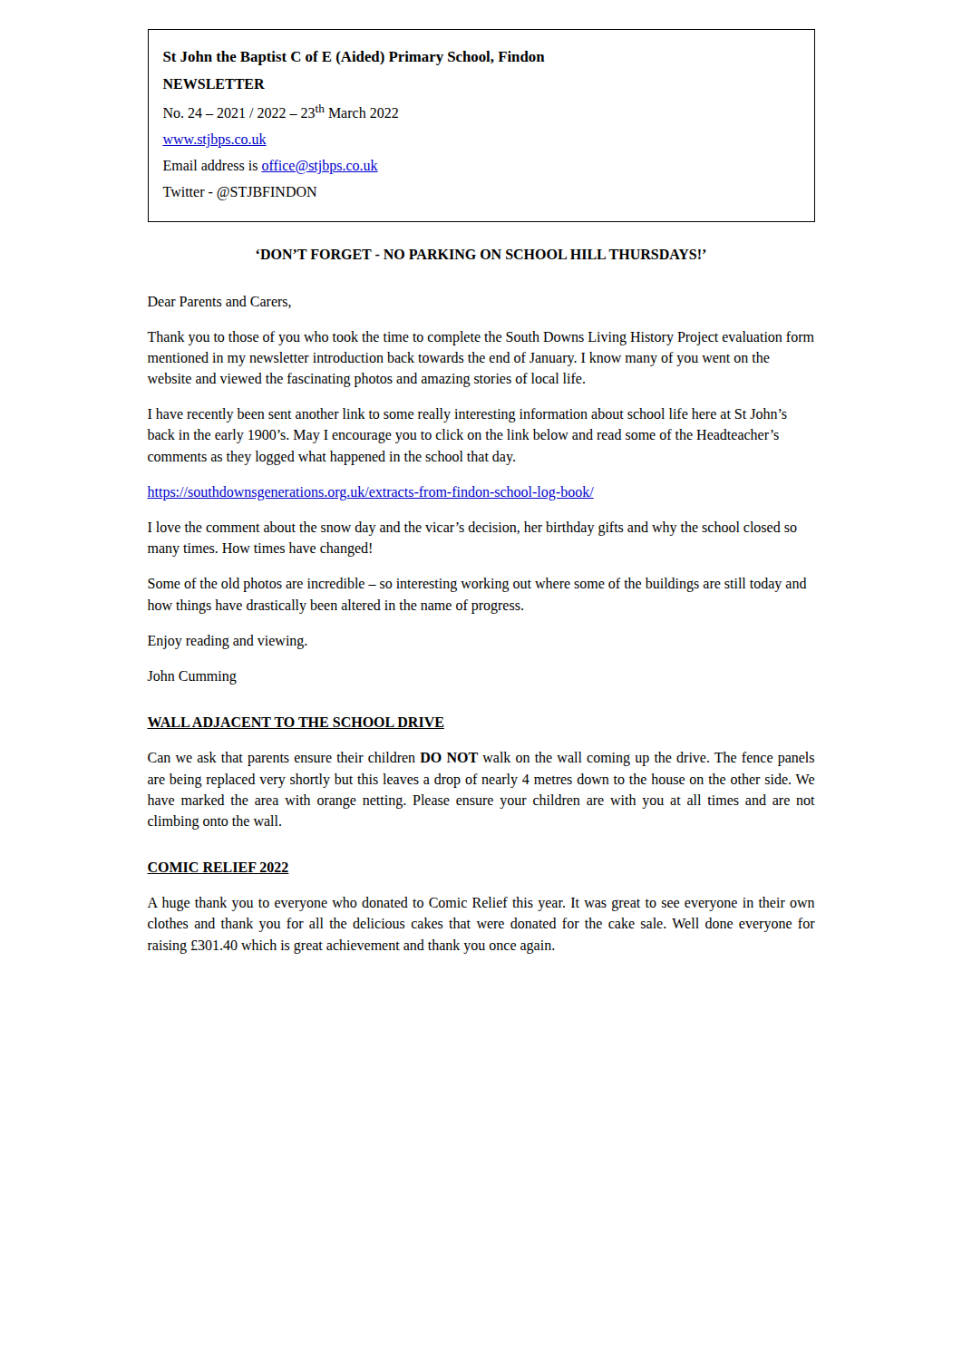St John the Baptist C of E (Aided) Primary School, Findon
NEWSLETTER
No. 24 – 2021 / 2022 – 23th March 2022
www.stjbps.co.uk
Email address is office@stjbps.co.uk
Twitter - @STJBFINDON
‘DON’T FORGET - NO PARKING ON SCHOOL HILL THURSDAYS!’
Dear Parents and Carers,
Thank you to those of you who took the time to complete the South Downs Living History Project evaluation form mentioned in my newsletter introduction back towards the end of January. I know many of you went on the website and viewed the fascinating photos and amazing stories of local life.
I have recently been sent another link to some really interesting information about school life here at St John’s back in the early 1900’s. May I encourage you to click on the link below and read some of the Headteacher’s comments as they logged what happened in the school that day.
https://southdownsgenerations.org.uk/extracts-from-findon-school-log-book/
I love the comment about the snow day and the vicar’s decision, her birthday gifts and why the school closed so many times. How times have changed!
Some of the old photos are incredible – so interesting working out where some of the buildings are still today and how things have drastically been altered in the name of progress.
Enjoy reading and viewing.
John Cumming
WALL ADJACENT TO THE SCHOOL DRIVE
Can we ask that parents ensure their children DO NOT walk on the wall coming up the drive. The fence panels are being replaced very shortly but this leaves a drop of nearly 4 metres down to the house on the other side. We have marked the area with orange netting. Please ensure your children are with you at all times and are not climbing onto the wall.
COMIC RELIEF 2022
A huge thank you to everyone who donated to Comic Relief this year. It was great to see everyone in their own clothes and thank you for all the delicious cakes that were donated for the cake sale. Well done everyone for raising £301.40 which is great achievement and thank you once again.